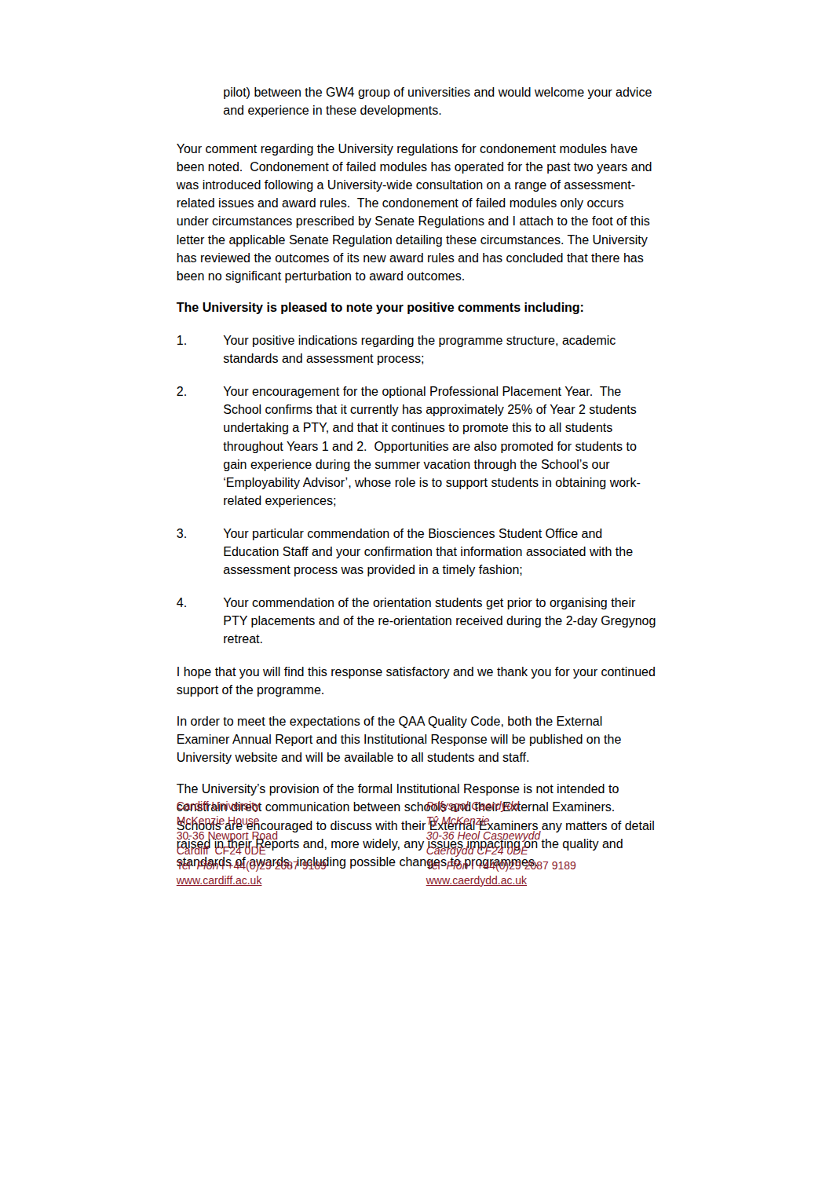pilot) between the GW4 group of universities and would welcome your advice and experience in these developments.
Your comment regarding the University regulations for condonement modules have been noted. Condonement of failed modules has operated for the past two years and was introduced following a University-wide consultation on a range of assessment-related issues and award rules. The condonement of failed modules only occurs under circumstances prescribed by Senate Regulations and I attach to the foot of this letter the applicable Senate Regulation detailing these circumstances. The University has reviewed the outcomes of its new award rules and has concluded that there has been no significant perturbation to award outcomes.
The University is pleased to note your positive comments including:
Your positive indications regarding the programme structure, academic standards and assessment process;
Your encouragement for the optional Professional Placement Year. The School confirms that it currently has approximately 25% of Year 2 students undertaking a PTY, and that it continues to promote this to all students throughout Years 1 and 2. Opportunities are also promoted for students to gain experience during the summer vacation through the School’s our ‘Employability Advisor’, whose role is to support students in obtaining work-related experiences;
Your particular commendation of the Biosciences Student Office and Education Staff and your confirmation that information associated with the assessment process was provided in a timely fashion;
Your commendation of the orientation students get prior to organising their PTY placements and of the re-orientation received during the 2-day Gregynog retreat.
I hope that you will find this response satisfactory and we thank you for your continued support of the programme.
In order to meet the expectations of the QAA Quality Code, both the External Examiner Annual Report and this Institutional Response will be published on the University website and will be available to all students and staff.
The University’s provision of the formal Institutional Response is not intended to constrain direct communication between schools and their External Examiners. Schools are encouraged to discuss with their External Examiners any matters of detail raised in their Reports and, more widely, any issues impacting on the quality and standards of awards, including possible changes to programmes.
| Cardiff University | Prifysgol Caerdydd |
| McKenzie House | Tŷ McKenzie |
| 30-36 Newport Road | 30-36 Heol Casnewydd |
| Cardiff CF24 0DE | Caerdydd CF24 0DE |
| Tel Ffôn l +44(0)29 2087 9189 | Tel Ffôn l +44(0)29 2087 9189 |
| www.cardiff.ac.uk | www.caerdydd.ac.uk |